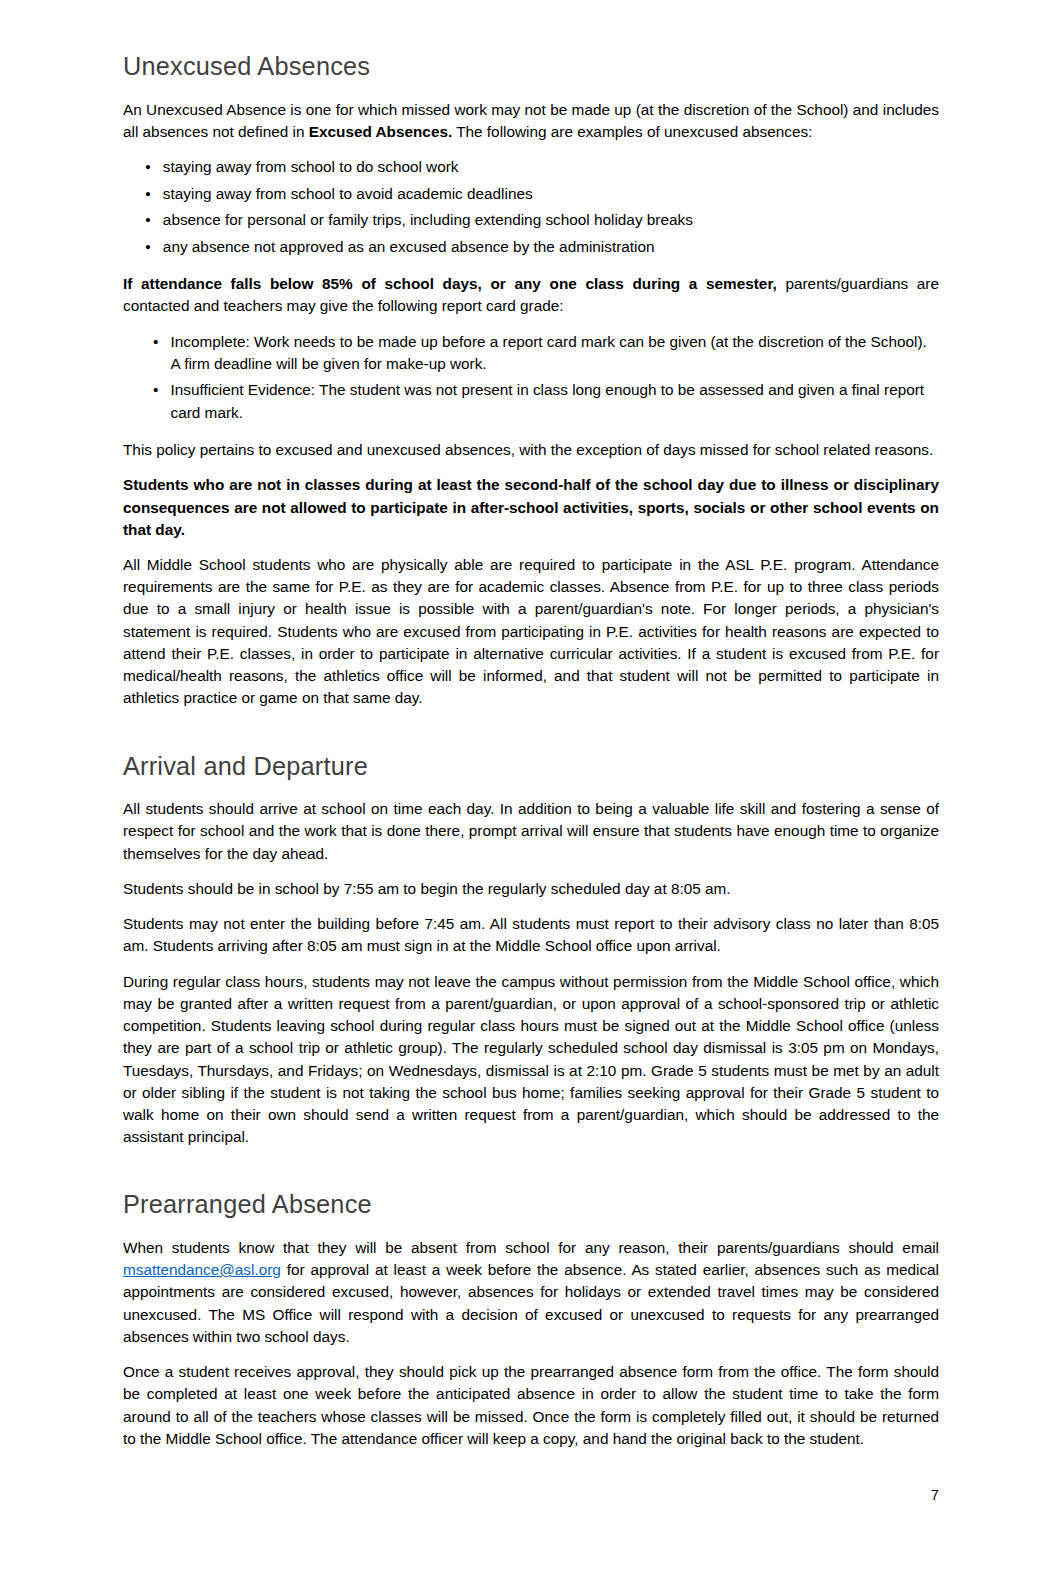Unexcused Absences
An Unexcused Absence is one for which missed work may not be made up (at the discretion of the School) and includes all absences not defined in Excused Absences. The following are examples of unexcused absences:
staying away from school to do school work
staying away from school to avoid academic deadlines
absence for personal or family trips, including extending school holiday breaks
any absence not approved as an excused absence by the administration
If attendance falls below 85% of school days, or any one class during a semester, parents/guardians are contacted and teachers may give the following report card grade:
Incomplete: Work needs to be made up before a report card mark can be given (at the discretion of the School). A firm deadline will be given for make-up work.
Insufficient Evidence: The student was not present in class long enough to be assessed and given a final report card mark.
This policy pertains to excused and unexcused absences, with the exception of days missed for school related reasons.
Students who are not in classes during at least the second-half of the school day due to illness or disciplinary consequences are not allowed to participate in after-school activities, sports, socials or other school events on that day.
All Middle School students who are physically able are required to participate in the ASL P.E. program. Attendance requirements are the same for P.E. as they are for academic classes. Absence from P.E. for up to three class periods due to a small injury or health issue is possible with a parent/guardian's note. For longer periods, a physician's statement is required. Students who are excused from participating in P.E. activities for health reasons are expected to attend their P.E. classes, in order to participate in alternative curricular activities. If a student is excused from P.E. for medical/health reasons, the athletics office will be informed, and that student will not be permitted to participate in athletics practice or game on that same day.
Arrival and Departure
All students should arrive at school on time each day. In addition to being a valuable life skill and fostering a sense of respect for school and the work that is done there, prompt arrival will ensure that students have enough time to organize themselves for the day ahead.
Students should be in school by 7:55 am to begin the regularly scheduled day at 8:05 am.
Students may not enter the building before 7:45 am. All students must report to their advisory class no later than 8:05 am. Students arriving after 8:05 am must sign in at the Middle School office upon arrival.
During regular class hours, students may not leave the campus without permission from the Middle School office, which may be granted after a written request from a parent/guardian, or upon approval of a school-sponsored trip or athletic competition. Students leaving school during regular class hours must be signed out at the Middle School office (unless they are part of a school trip or athletic group). The regularly scheduled school day dismissal is 3:05 pm on Mondays, Tuesdays, Thursdays, and Fridays; on Wednesdays, dismissal is at 2:10 pm. Grade 5 students must be met by an adult or older sibling if the student is not taking the school bus home; families seeking approval for their Grade 5 student to walk home on their own should send a written request from a parent/guardian, which should be addressed to the assistant principal.
Prearranged Absence
When students know that they will be absent from school for any reason, their parents/guardians should email msattendance@asl.org for approval at least a week before the absence. As stated earlier, absences such as medical appointments are considered excused, however, absences for holidays or extended travel times may be considered unexcused. The MS Office will respond with a decision of excused or unexcused to requests for any prearranged absences within two school days.
Once a student receives approval, they should pick up the prearranged absence form from the office. The form should be completed at least one week before the anticipated absence in order to allow the student time to take the form around to all of the teachers whose classes will be missed. Once the form is completely filled out, it should be returned to the Middle School office. The attendance officer will keep a copy, and hand the original back to the student.
7